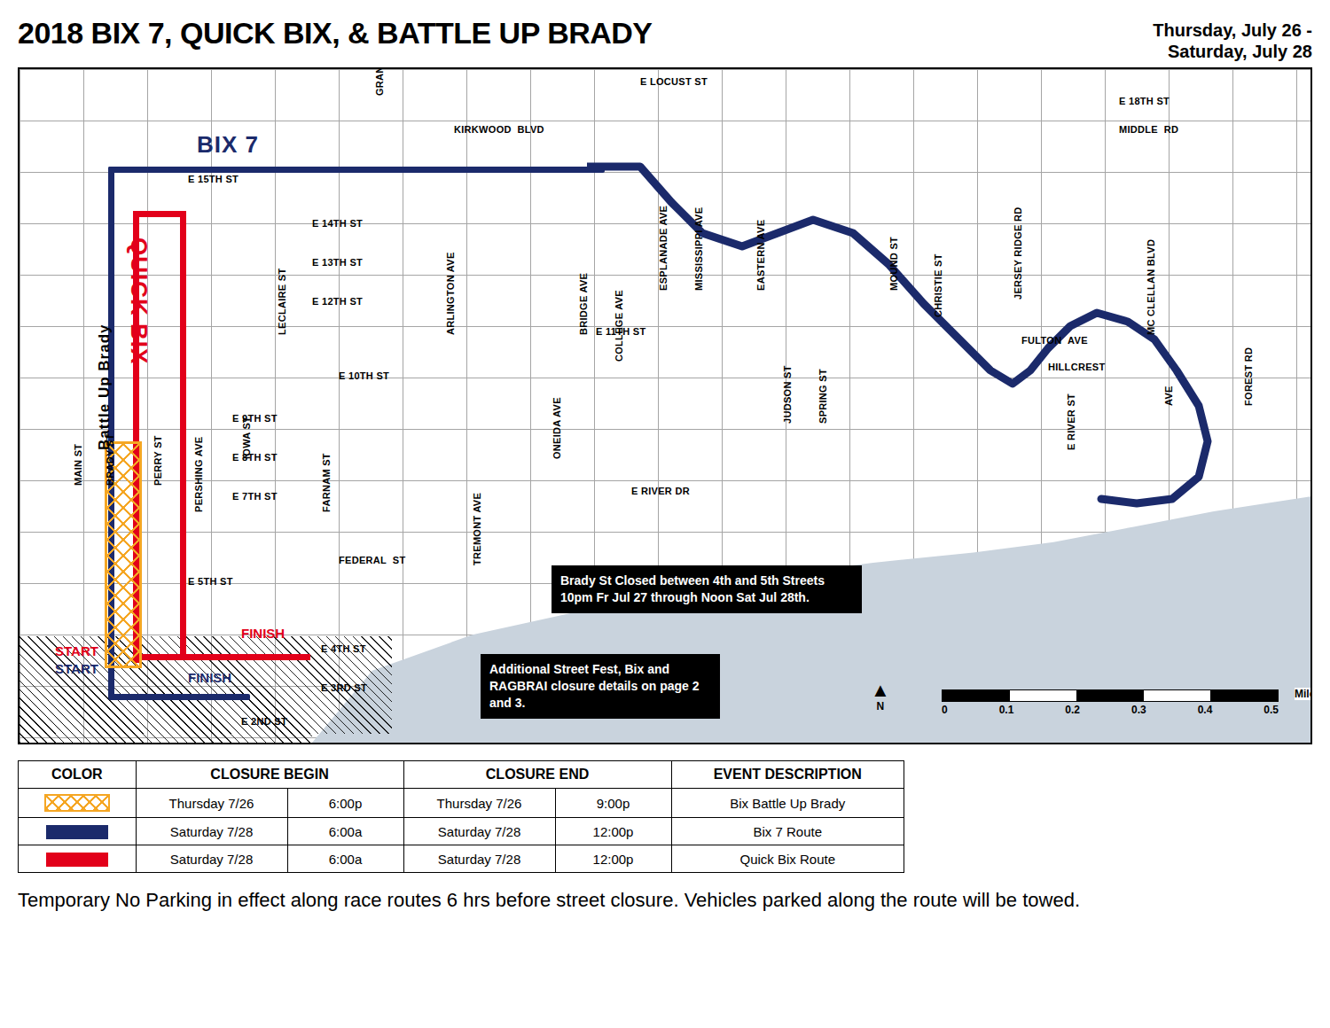2018 BIX 7, QUICK BIX, & BATTLE UP BRADY
Thursday, July 26 -
Saturday, July 28
BIX 7
QUICK BIX
Battle Up Brady
START
START
FINISH
FINISH
E LOCUST ST
E 18TH ST
MIDDLE RD
KIRKWOOD BLVD
E 15TH ST
E 14TH ST
E 13TH ST
E 12TH ST
E 11TH ST
E 10TH ST
E 9TH ST
E 8TH ST
E 7TH ST
E 5TH ST
E 4TH ST
E 3RD ST
E 2ND ST
FEDERAL ST
E RIVER DR
FULTON AVE
HILLCREST
MAIN ST
BRADY ST
PERRY ST
PERSHING AVE
IOWA ST
LECLAIRE ST
FARNAM ST
GRAND AVE
ARLINGTON AVE
TREMONT AVE
ONEIDA AVE
BRIDGE AVE
COLLEGE AVE
ESPLANADE AVE
MISSISSIPPI AVE
EASTERN AVE
JUDSON ST
SPRING ST
MOUND ST
CHRISTIE ST
JERSEY RIDGE RD
MC CLELLAN BLVD
AVE
FOREST RD
E RIVER ST
Brady St Closed between 4th and 5th Streets 10pm Fr Jul 27 through Noon Sat Jul 28th.
Additional Street Fest, Bix and RAGBRAI closure details on page 2 and 3.
▲
N
Miles
00.10.20.30.40.5
| COLOR | CLOSURE BEGIN | CLOSURE END | EVENT DESCRIPTION |
| --- | --- | --- | --- |
| | Thursday 7/26 | 6:00p | Thursday 7/26 | 9:00p | Bix Battle Up Brady |
| | Saturday 7/28 | 6:00a | Saturday 7/28 | 12:00p | Bix 7 Route |
| | Saturday 7/28 | 6:00a | Saturday 7/28 | 12:00p | Quick Bix Route |
Temporary No Parking in effect along race routes 6 hrs before street closure. Vehicles parked along the route will be towed.